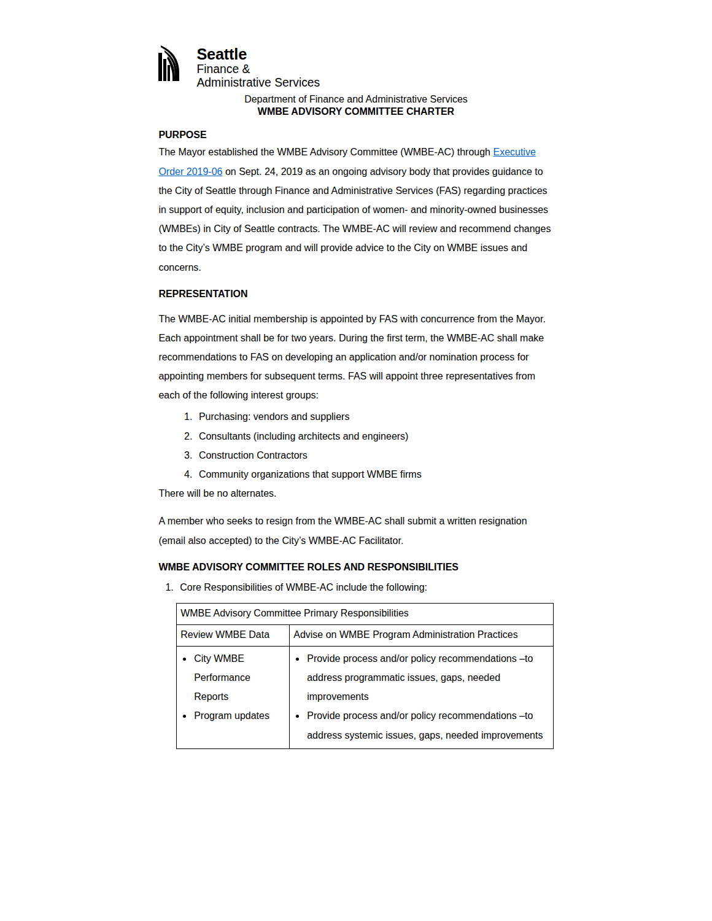Seattle
Finance &
Administrative Services
Department of Finance and Administrative Services WMBE ADVISORY COMMITTEE CHARTER
PURPOSE
The Mayor established the WMBE Advisory Committee (WMBE-AC) through Executive Order 2019-06 on Sept. 24, 2019 as an ongoing advisory body that provides guidance to the City of Seattle through Finance and Administrative Services (FAS) regarding practices in support of equity, inclusion and participation of women- and minority-owned businesses (WMBEs) in City of Seattle contracts. The WMBE-AC will review and recommend changes to the City’s WMBE program and will provide advice to the City on WMBE issues and concerns.
REPRESENTATION
The WMBE-AC initial membership is appointed by FAS with concurrence from the Mayor. Each appointment shall be for two years. During the first term, the WMBE-AC shall make recommendations to FAS on developing an application and/or nomination process for appointing members for subsequent terms. FAS will appoint three representatives from each of the following interest groups:
Purchasing: vendors and suppliers
Consultants (including architects and engineers)
Construction Contractors
Community organizations that support WMBE firms
There will be no alternates.
A member who seeks to resign from the WMBE-AC shall submit a written resignation (email also accepted) to the City’s WMBE-AC Facilitator.
WMBE ADVISORY COMMITTEE ROLES AND RESPONSIBILITIES
Core Responsibilities of WMBE-AC include the following:
| WMBE Advisory Committee Primary Responsibilities |
| Review WMBE Data | Advise on WMBE Program Administration Practices |
| City WMBE Performance Reports Program updates | Provide process and/or policy recommendations –to address programmatic issues, gaps, needed improvements Provide process and/or policy recommendations –to address systemic issues, gaps, needed improvements |